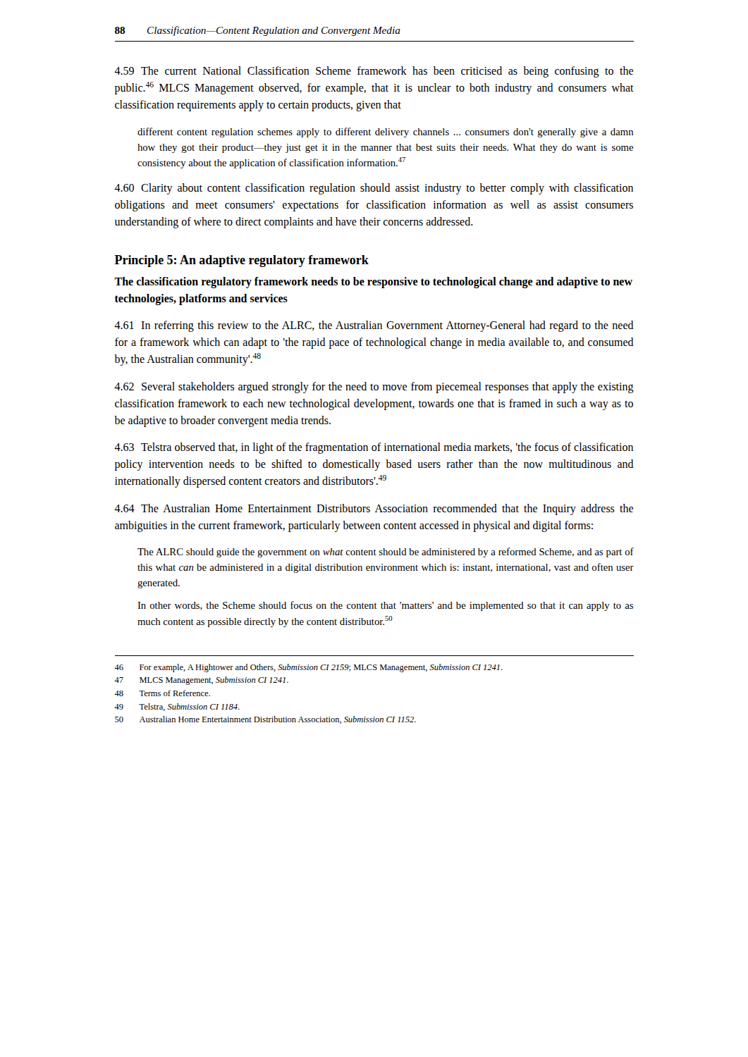88 Classification—Content Regulation and Convergent Media
4.59 The current National Classification Scheme framework has been criticised as being confusing to the public.46 MLCS Management observed, for example, that it is unclear to both industry and consumers what classification requirements apply to certain products, given that
different content regulation schemes apply to different delivery channels ... consumers don't generally give a damn how they got their product—they just get it in the manner that best suits their needs. What they do want is some consistency about the application of classification information.47
4.60 Clarity about content classification regulation should assist industry to better comply with classification obligations and meet consumers' expectations for classification information as well as assist consumers understanding of where to direct complaints and have their concerns addressed.
Principle 5: An adaptive regulatory framework
The classification regulatory framework needs to be responsive to technological change and adaptive to new technologies, platforms and services
4.61 In referring this review to the ALRC, the Australian Government Attorney-General had regard to the need for a framework which can adapt to 'the rapid pace of technological change in media available to, and consumed by, the Australian community'.48
4.62 Several stakeholders argued strongly for the need to move from piecemeal responses that apply the existing classification framework to each new technological development, towards one that is framed in such a way as to be adaptive to broader convergent media trends.
4.63 Telstra observed that, in light of the fragmentation of international media markets, 'the focus of classification policy intervention needs to be shifted to domestically based users rather than the now multitudinous and internationally dispersed content creators and distributors'.49
4.64 The Australian Home Entertainment Distributors Association recommended that the Inquiry address the ambiguities in the current framework, particularly between content accessed in physical and digital forms:
The ALRC should guide the government on what content should be administered by a reformed Scheme, and as part of this what can be administered in a digital distribution environment which is: instant, international, vast and often user generated.
In other words, the Scheme should focus on the content that 'matters' and be implemented so that it can apply to as much content as possible directly by the content distributor.50
46 For example, A Hightower and Others, Submission CI 2159; MLCS Management, Submission CI 1241.
47 MLCS Management, Submission CI 1241.
48 Terms of Reference.
49 Telstra, Submission CI 1184.
50 Australian Home Entertainment Distribution Association, Submission CI 1152.